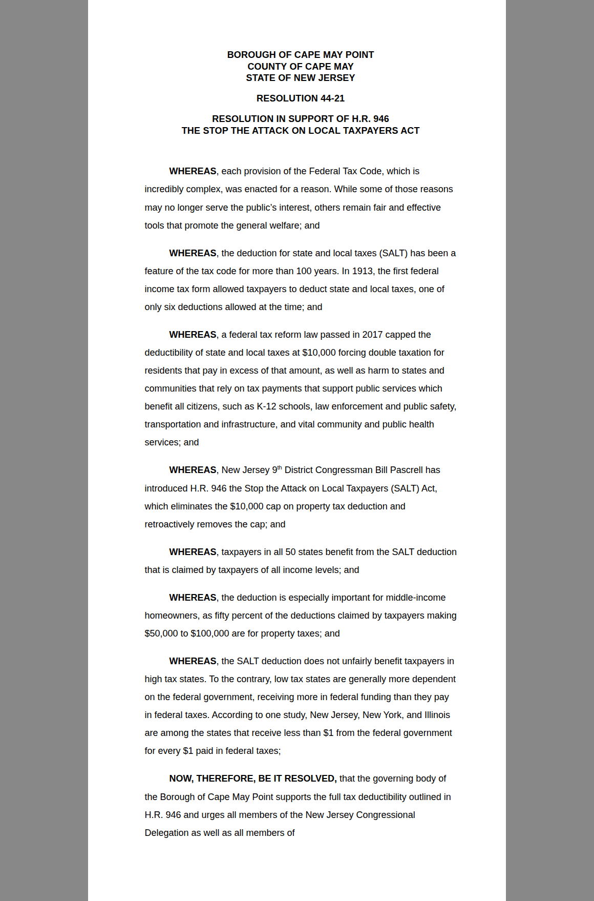BOROUGH OF CAPE MAY POINT COUNTY OF CAPE MAY STATE OF NEW JERSEY
RESOLUTION 44-21
RESOLUTION IN SUPPORT OF H.R. 946 THE STOP THE ATTACK ON LOCAL TAXPAYERS ACT
WHEREAS, each provision of the Federal Tax Code, which is incredibly complex, was enacted for a reason. While some of those reasons may no longer serve the public’s interest, others remain fair and effective tools that promote the general welfare; and
WHEREAS, the deduction for state and local taxes (SALT) has been a feature of the tax code for more than 100 years. In 1913, the first federal income tax form allowed taxpayers to deduct state and local taxes, one of only six deductions allowed at the time; and
WHEREAS, a federal tax reform law passed in 2017 capped the deductibility of state and local taxes at $10,000 forcing double taxation for residents that pay in excess of that amount, as well as harm to states and communities that rely on tax payments that support public services which benefit all citizens, such as K-12 schools, law enforcement and public safety, transportation and infrastructure, and vital community and public health services; and
WHEREAS, New Jersey 9th District Congressman Bill Pascrell has introduced H.R. 946 the Stop the Attack on Local Taxpayers (SALT) Act, which eliminates the $10,000 cap on property tax deduction and retroactively removes the cap; and
WHEREAS, taxpayers in all 50 states benefit from the SALT deduction that is claimed by taxpayers of all income levels; and
WHEREAS, the deduction is especially important for middle-income homeowners, as fifty percent of the deductions claimed by taxpayers making $50,000 to $100,000 are for property taxes; and
WHEREAS, the SALT deduction does not unfairly benefit taxpayers in high tax states. To the contrary, low tax states are generally more dependent on the federal government, receiving more in federal funding than they pay in federal taxes. According to one study, New Jersey, New York, and Illinois are among the states that receive less than $1 from the federal government for every $1 paid in federal taxes;
NOW, THEREFORE, BE IT RESOLVED, that the governing body of the Borough of Cape May Point supports the full tax deductibility outlined in H.R. 946 and urges all members of the New Jersey Congressional Delegation as well as all members of